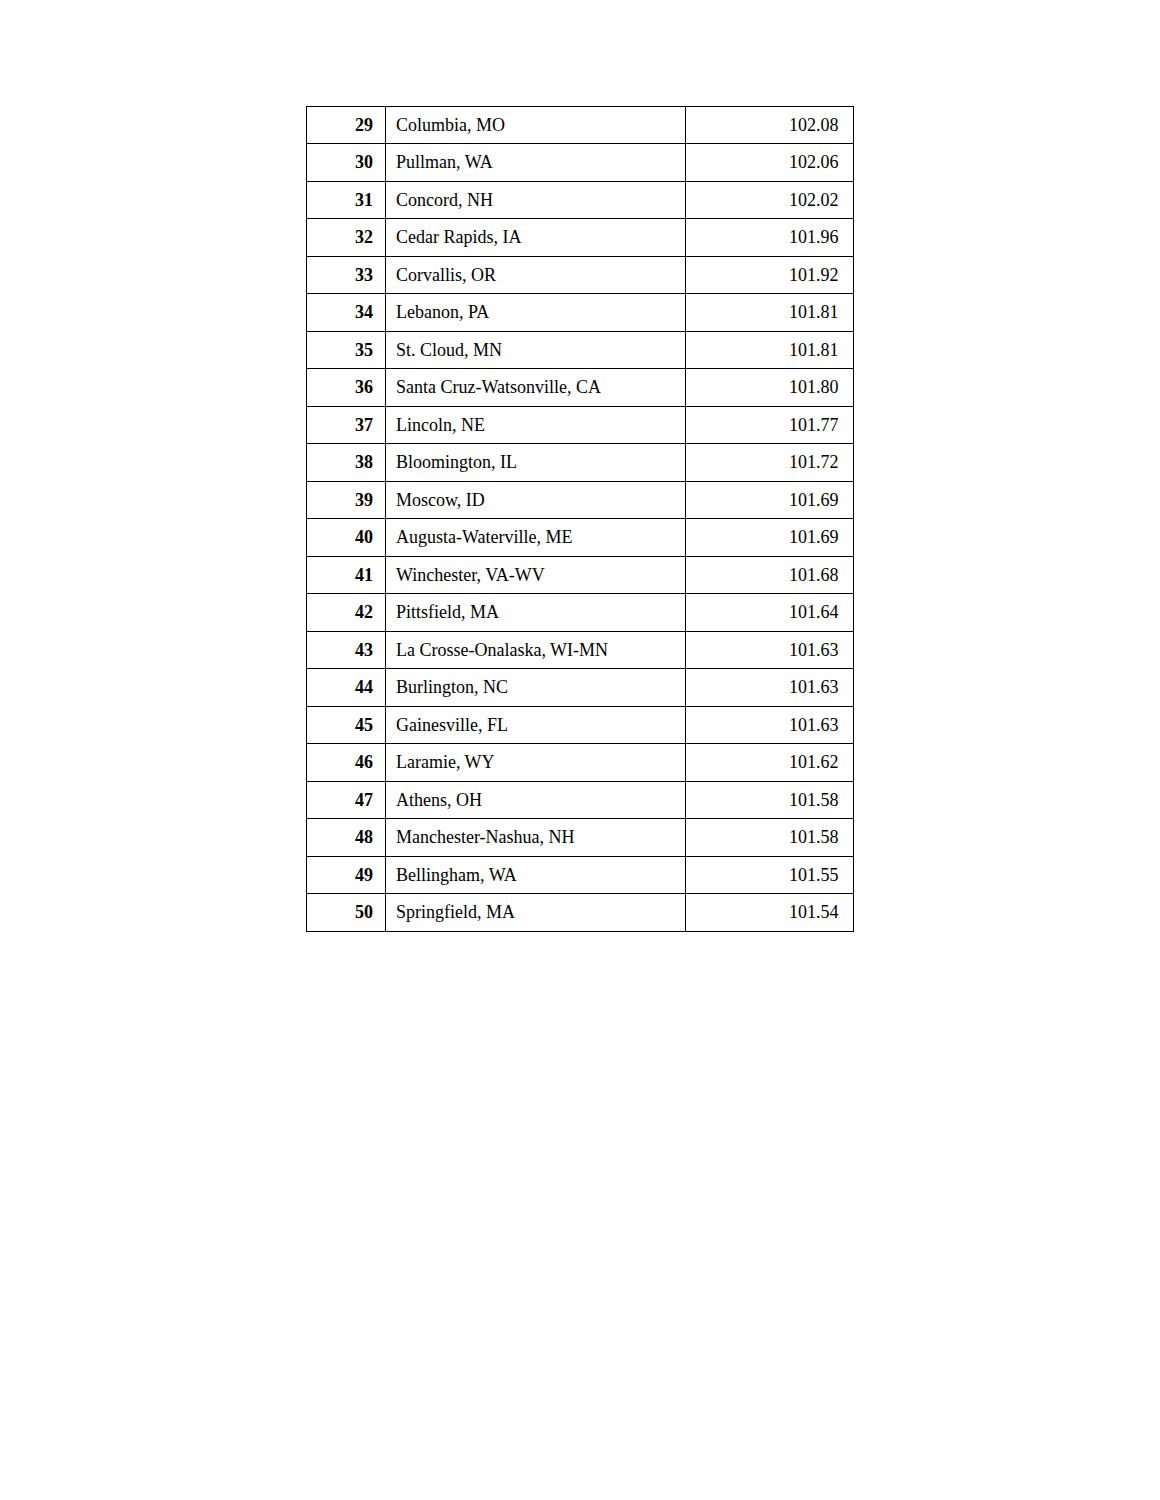| 29 | Columbia, MO | 102.08 |
| 30 | Pullman, WA | 102.06 |
| 31 | Concord, NH | 102.02 |
| 32 | Cedar Rapids, IA | 101.96 |
| 33 | Corvallis, OR | 101.92 |
| 34 | Lebanon, PA | 101.81 |
| 35 | St. Cloud, MN | 101.81 |
| 36 | Santa Cruz-Watsonville, CA | 101.80 |
| 37 | Lincoln, NE | 101.77 |
| 38 | Bloomington, IL | 101.72 |
| 39 | Moscow, ID | 101.69 |
| 40 | Augusta-Waterville, ME | 101.69 |
| 41 | Winchester, VA-WV | 101.68 |
| 42 | Pittsfield, MA | 101.64 |
| 43 | La Crosse-Onalaska, WI-MN | 101.63 |
| 44 | Burlington, NC | 101.63 |
| 45 | Gainesville, FL | 101.63 |
| 46 | Laramie, WY | 101.62 |
| 47 | Athens, OH | 101.58 |
| 48 | Manchester-Nashua, NH | 101.58 |
| 49 | Bellingham, WA | 101.55 |
| 50 | Springfield, MA | 101.54 |